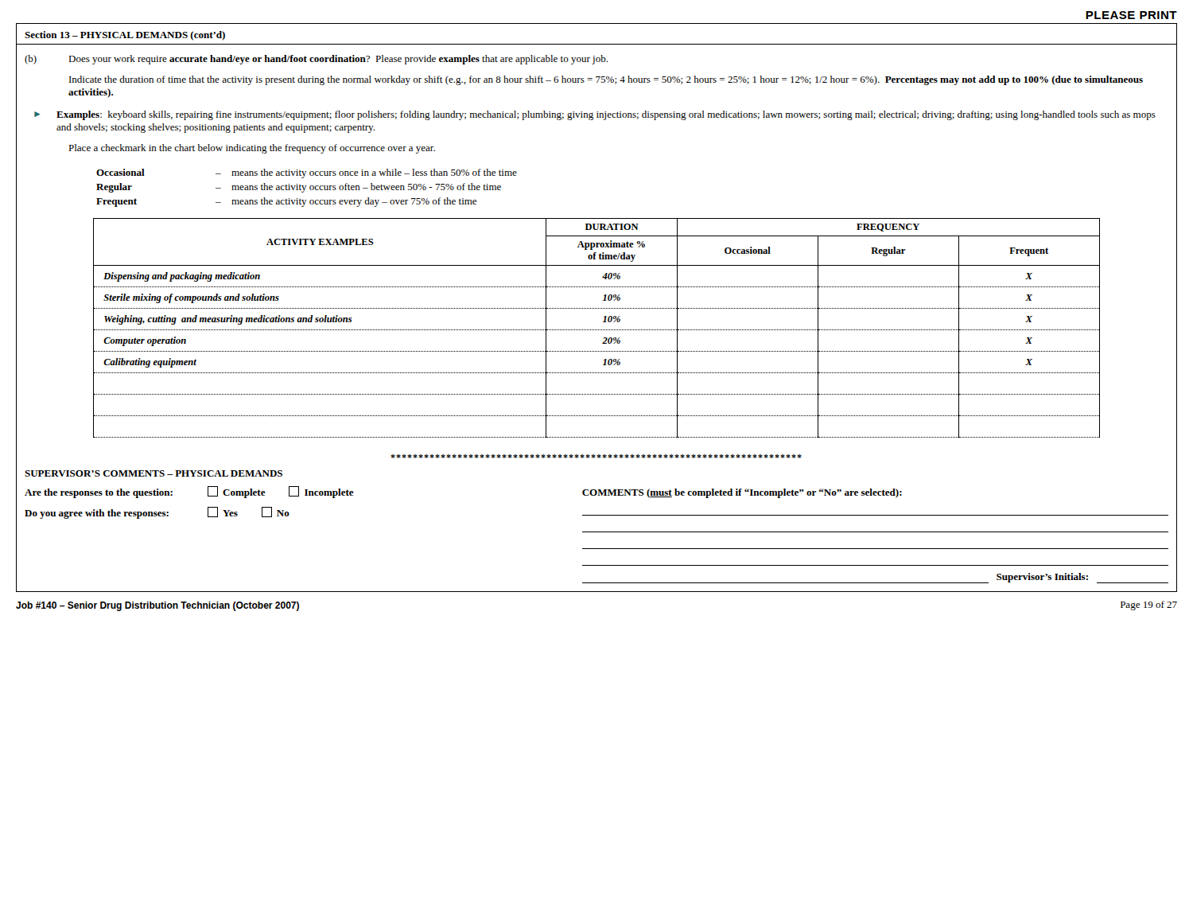PLEASE PRINT
Section 13 – PHYSICAL DEMANDS (cont’d)
(b)
Does your work require accurate hand/eye or hand/foot coordination? Please provide examples that are applicable to your job.
Indicate the duration of time that the activity is present during the normal workday or shift (e.g., for an 8 hour shift – 6 hours = 75%; 4 hours = 50%; 2 hours = 25%; 1 hour = 12%; 1/2 hour = 6%). Percentages may not add up to 100% (due to simultaneous activities).
►
Examples: keyboard skills, repairing fine instruments/equipment; floor polishers; folding laundry; mechanical; plumbing; giving injections; dispensing oral medications; lawn mowers; sorting mail; electrical; driving; drafting; using long-handled tools such as mops and shovels; stocking shelves; positioning patients and equipment; carpentry.
Place a checkmark in the chart below indicating the frequency of occurrence over a year.
| Occasional | – | means the activity occurs once in a while – less than 50% of the time |
| Regular | – | means the activity occurs often – between 50% - 75% of the time |
| Frequent | – | means the activity occurs every day – over 75% of the time |
| ACTIVITY EXAMPLES | DURATION | FREQUENCY |
| --- | --- | --- |
| Approximate % of time/day | Occasional | Regular | Frequent |
| Dispensing and packaging medication | 40% | | | X |
| Sterile mixing of compounds and solutions | 10% | | | X |
| Weighing, cutting and measuring medications and solutions | 10% | | | X |
| Computer operation | 20% | | | X |
| Calibrating equipment | 10% | | | X |
**************************************************************************
SUPERVISOR’S COMMENTS – PHYSICAL DEMANDS
Are the responses to the question: Complete Incomplete
Do you agree with the responses: Yes No
COMMENTS (must be completed if “Incomplete” or “No” are selected):
Supervisor’s Initials:
Job #140 – Senior Drug Distribution Technician (October 2007)
Page 19 of 27